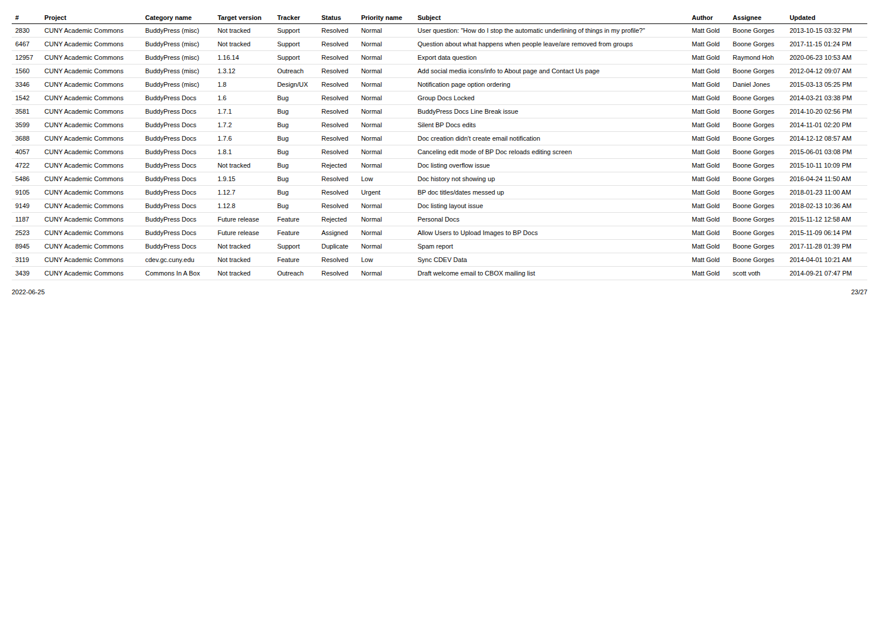| # | Project | Category name | Target version | Tracker | Status | Priority name | Subject | Author | Assignee | Updated |
| --- | --- | --- | --- | --- | --- | --- | --- | --- | --- | --- |
| 2830 | CUNY Academic Commons | BuddyPress (misc) | Not tracked | Support | Resolved | Normal | User question: "How do I stop the automatic underlining of things in my profile?" | Matt Gold | Boone Gorges | 2013-10-15 03:32 PM |
| 6467 | CUNY Academic Commons | BuddyPress (misc) | Not tracked | Support | Resolved | Normal | Question about what happens when people leave/are removed from groups | Matt Gold | Boone Gorges | 2017-11-15 01:24 PM |
| 12957 | CUNY Academic Commons | BuddyPress (misc) | 1.16.14 | Support | Resolved | Normal | Export data question | Matt Gold | Raymond Hoh | 2020-06-23 10:53 AM |
| 1560 | CUNY Academic Commons | BuddyPress (misc) | 1.3.12 | Outreach | Resolved | Normal | Add social media icons/info to About page and Contact Us page | Matt Gold | Boone Gorges | 2012-04-12 09:07 AM |
| 3346 | CUNY Academic Commons | BuddyPress (misc) | 1.8 | Design/UX | Resolved | Normal | Notification page option ordering | Matt Gold | Daniel Jones | 2015-03-13 05:25 PM |
| 1542 | CUNY Academic Commons | BuddyPress Docs | 1.6 | Bug | Resolved | Normal | Group Docs Locked | Matt Gold | Boone Gorges | 2014-03-21 03:38 PM |
| 3581 | CUNY Academic Commons | BuddyPress Docs | 1.7.1 | Bug | Resolved | Normal | BuddyPress Docs Line Break issue | Matt Gold | Boone Gorges | 2014-10-20 02:56 PM |
| 3599 | CUNY Academic Commons | BuddyPress Docs | 1.7.2 | Bug | Resolved | Normal | Silent BP Docs edits | Matt Gold | Boone Gorges | 2014-11-01 02:20 PM |
| 3688 | CUNY Academic Commons | BuddyPress Docs | 1.7.6 | Bug | Resolved | Normal | Doc creation didn't create email notification | Matt Gold | Boone Gorges | 2014-12-12 08:57 AM |
| 4057 | CUNY Academic Commons | BuddyPress Docs | 1.8.1 | Bug | Resolved | Normal | Canceling edit mode of BP Doc reloads editing screen | Matt Gold | Boone Gorges | 2015-06-01 03:08 PM |
| 4722 | CUNY Academic Commons | BuddyPress Docs | Not tracked | Bug | Rejected | Normal | Doc listing overflow issue | Matt Gold | Boone Gorges | 2015-10-11 10:09 PM |
| 5486 | CUNY Academic Commons | BuddyPress Docs | 1.9.15 | Bug | Resolved | Low | Doc history not showing up | Matt Gold | Boone Gorges | 2016-04-24 11:50 AM |
| 9105 | CUNY Academic Commons | BuddyPress Docs | 1.12.7 | Bug | Resolved | Urgent | BP doc titles/dates messed up | Matt Gold | Boone Gorges | 2018-01-23 11:00 AM |
| 9149 | CUNY Academic Commons | BuddyPress Docs | 1.12.8 | Bug | Resolved | Normal | Doc listing layout issue | Matt Gold | Boone Gorges | 2018-02-13 10:36 AM |
| 1187 | CUNY Academic Commons | BuddyPress Docs | Future release | Feature | Rejected | Normal | Personal Docs | Matt Gold | Boone Gorges | 2015-11-12 12:58 AM |
| 2523 | CUNY Academic Commons | BuddyPress Docs | Future release | Feature | Assigned | Normal | Allow Users to Upload Images to BP Docs | Matt Gold | Boone Gorges | 2015-11-09 06:14 PM |
| 8945 | CUNY Academic Commons | BuddyPress Docs | Not tracked | Support | Duplicate | Normal | Spam report | Matt Gold | Boone Gorges | 2017-11-28 01:39 PM |
| 3119 | CUNY Academic Commons | cdev.gc.cuny.edu | Not tracked | Feature | Resolved | Low | Sync CDEV Data | Matt Gold | Boone Gorges | 2014-04-01 10:21 AM |
| 3439 | CUNY Academic Commons | Commons In A Box | Not tracked | Outreach | Resolved | Normal | Draft welcome email to CBOX mailing list | Matt Gold | scott voth | 2014-09-21 07:47 PM |
2022-06-25 23/27